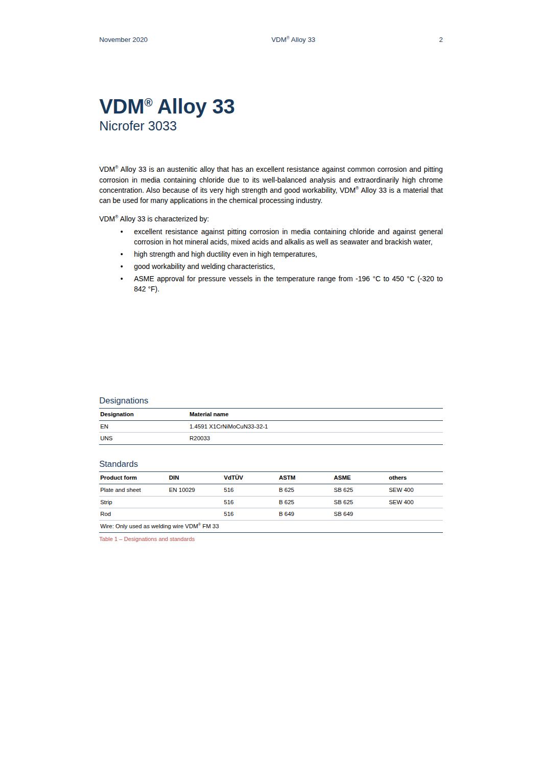November 2020
VDM® Alloy 33
2
VDM® Alloy 33
Nicrofer 3033
VDM® Alloy 33 is an austenitic alloy that has an excellent resistance against common corrosion and pitting corrosion in media containing chloride due to its well-balanced analysis and extraordinarily high chrome concentration. Also because of its very high strength and good workability, VDM® Alloy 33 is a material that can be used for many applications in the chemical processing industry.
VDM® Alloy 33 is characterized by:
excellent resistance against pitting corrosion in media containing chloride and against general corrosion in hot mineral acids, mixed acids and alkalis as well as seawater and brackish water,
high strength and high ductility even in high temperatures,
good workability and welding characteristics,
ASME approval for pressure vessels in the temperature range from -196 °C to 450 °C (-320 to 842 °F).
Designations
| Designation | Material name |
| --- | --- |
| EN | 1.4591 X1CrNiMoCuN33-32-1 |
| UNS | R20033 |
Standards
| Product form | DIN | VdTÜV | ASTM | ASME | others |
| --- | --- | --- | --- | --- | --- |
| Plate and sheet | EN 10029 | 516 | B 625 | SB 625 | SEW 400 |
| Strip | | 516 | B 625 | SB 625 | SEW 400 |
| Rod | | 516 | B 649 | SB 649 | |
| Wire: Only used as welding wire VDM ® FM 33 |
Table 1 – Designations and standards